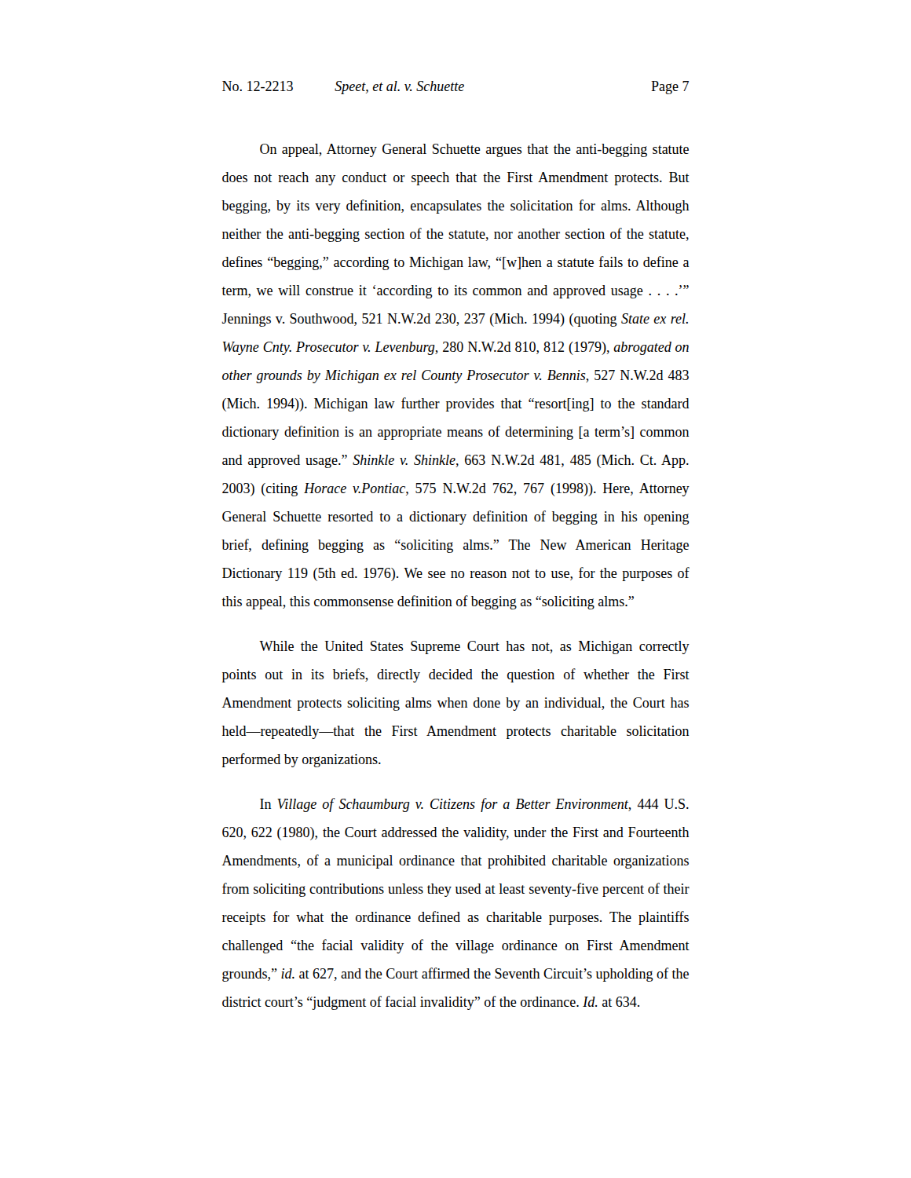No. 12-2213Speet, et al. v. Schuette Page 7
On appeal, Attorney General Schuette argues that the anti-begging statute does not reach any conduct or speech that the First Amendment protects. But begging, by its very definition, encapsulates the solicitation for alms. Although neither the anti-begging section of the statute, nor another section of the statute, defines “begging,” according to Michigan law, “[w]hen a statute fails to define a term, we will construe it ‘according to its common and approved usage . . . .’” Jennings v. Southwood, 521 N.W.2d 230, 237 (Mich. 1994) (quoting State ex rel. Wayne Cnty. Prosecutor v. Levenburg, 280 N.W.2d 810, 812 (1979), abrogated on other grounds by Michigan ex rel County Prosecutor v. Bennis, 527 N.W.2d 483 (Mich. 1994)). Michigan law further provides that “resort[ing] to the standard dictionary definition is an appropriate means of determining [a term’s] common and approved usage.” Shinkle v. Shinkle, 663 N.W.2d 481, 485 (Mich. Ct. App. 2003) (citing Horace v.Pontiac, 575 N.W.2d 762, 767 (1998)). Here, Attorney General Schuette resorted to a dictionary definition of begging in his opening brief, defining begging as “soliciting alms.” The New American Heritage Dictionary 119 (5th ed. 1976). We see no reason not to use, for the purposes of this appeal, this commonsense definition of begging as “soliciting alms.”
While the United States Supreme Court has not, as Michigan correctly points out in its briefs, directly decided the question of whether the First Amendment protects soliciting alms when done by an individual, the Court has held—repeatedly—that the First Amendment protects charitable solicitation performed by organizations.
In Village of Schaumburg v. Citizens for a Better Environment, 444 U.S. 620, 622 (1980), the Court addressed the validity, under the First and Fourteenth Amendments, of a municipal ordinance that prohibited charitable organizations from soliciting contributions unless they used at least seventy-five percent of their receipts for what the ordinance defined as charitable purposes. The plaintiffs challenged “the facial validity of the village ordinance on First Amendment grounds,” id. at 627, and the Court affirmed the Seventh Circuit’s upholding of the district court’s “judgment of facial invalidity” of the ordinance. Id. at 634.